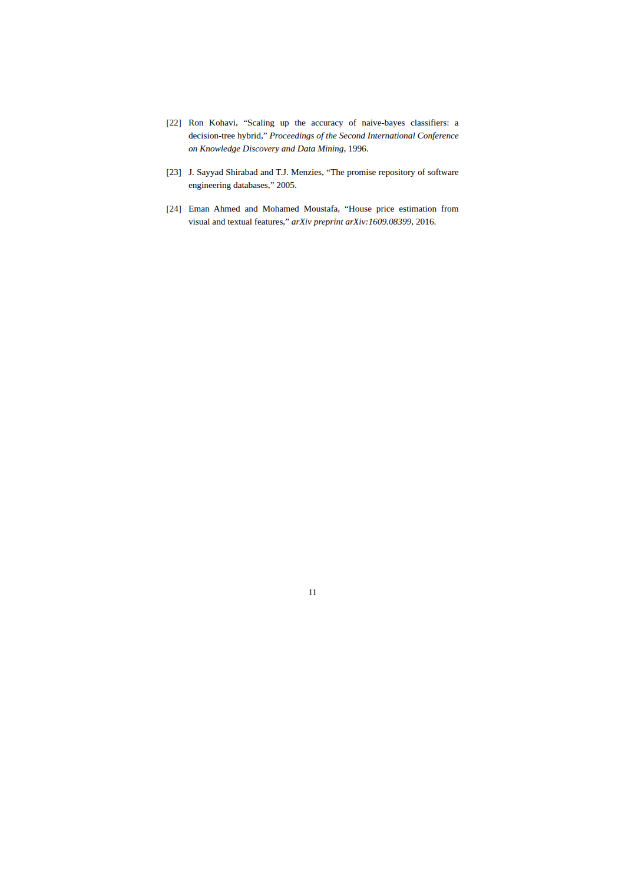[22] Ron Kohavi, “Scaling up the accuracy of naive-bayes classifiers: a decision-tree hybrid,” Proceedings of the Second International Conference on Knowledge Discovery and Data Mining, 1996.
[23] J. Sayyad Shirabad and T.J. Menzies, “The promise repository of software engineering databases,” 2005.
[24] Eman Ahmed and Mohamed Moustafa, “House price estimation from visual and textual features,” arXiv preprint arXiv:1609.08399, 2016.
11